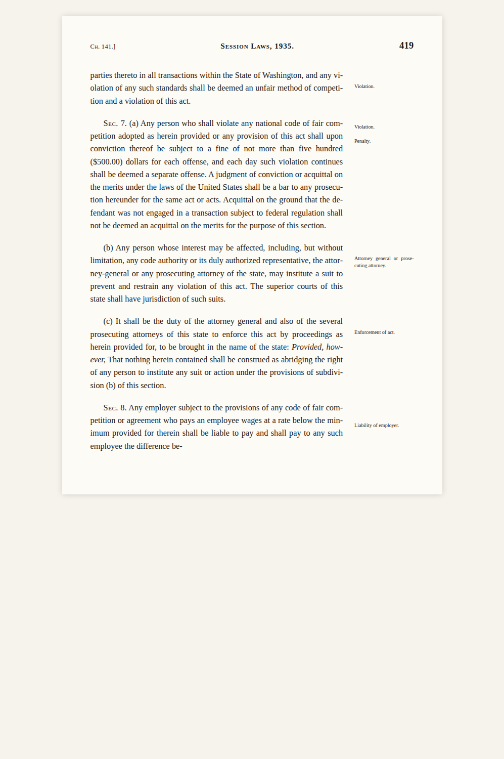Ch. 141.] Session Laws, 1935. 419
parties thereto in all transactions within the State of Washington, and any violation of any such standards shall be deemed an unfair method of competition and a violation of this act.
Violation.
Sec. 7. (a) Any person who shall violate any national code of fair competition adopted as herein provided or any provision of this act shall upon conviction thereof be subject to a fine of not more than five hundred ($500.00) dollars for each offense, and each day such violation continues shall be deemed a separate offense. A judgment of conviction or acquittal on the merits under the laws of the United States shall be a bar to any prosecution hereunder for the same act or acts. Acquittal on the ground that the defendant was not engaged in a transaction subject to federal regulation shall not be deemed an acquittal on the merits for the purpose of this section.
Violation. Penalty.
(b) Any person whose interest may be affected, including, but without limitation, any code authority or its duly authorized representative, the attorney-general or any prosecuting attorney of the state, may institute a suit to prevent and restrain any violation of this act. The superior courts of this state shall have jurisdiction of such suits.
Attorney general or prosecuting attorney.
(c) It shall be the duty of the attorney general and also of the several prosecuting attorneys of this state to enforce this act by proceedings as herein provided for, to be brought in the name of the state: Provided, however, That nothing herein contained shall be construed as abridging the right of any person to institute any suit or action under the provisions of subdivision (b) of this section.
Enforcement of act.
Sec. 8. Any employer subject to the provisions of any code of fair competition or agreement who pays an employee wages at a rate below the minimum provided for therein shall be liable to pay and shall pay to any such employee the difference be-
Liability of employer.